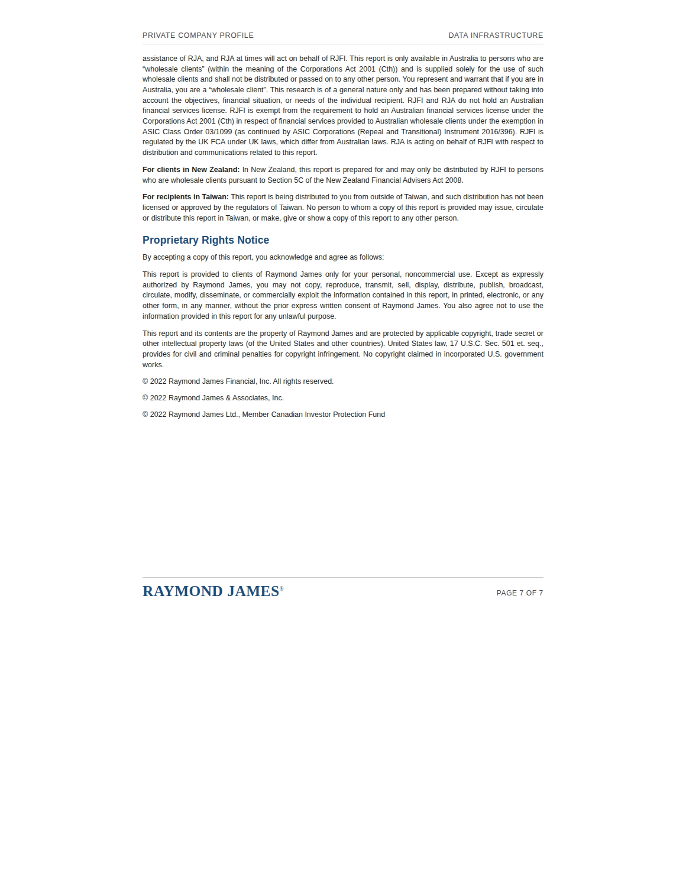Private Company Profile Data Infrastructure
assistance of RJA, and RJA at times will act on behalf of RJFI. This report is only available in Australia to persons who are “wholesale clients” (within the meaning of the Corporations Act 2001 (Cth)) and is supplied solely for the use of such wholesale clients and shall not be distributed or passed on to any other person. You represent and warrant that if you are in Australia, you are a “wholesale client”. This research is of a general nature only and has been prepared without taking into account the objectives, financial situation, or needs of the individual recipient. RJFI and RJA do not hold an Australian financial services license. RJFI is exempt from the requirement to hold an Australian financial services license under the Corporations Act 2001 (Cth) in respect of financial services provided to Australian wholesale clients under the exemption in ASIC Class Order 03/1099 (as continued by ASIC Corporations (Repeal and Transitional) Instrument 2016/396). RJFI is regulated by the UK FCA under UK laws, which differ from Australian laws. RJA is acting on behalf of RJFI with respect to distribution and communications related to this report.
For clients in New Zealand: In New Zealand, this report is prepared for and may only be distributed by RJFI to persons who are wholesale clients pursuant to Section 5C of the New Zealand Financial Advisers Act 2008.
For recipients in Taiwan: This report is being distributed to you from outside of Taiwan, and such distribution has not been licensed or approved by the regulators of Taiwan. No person to whom a copy of this report is provided may issue, circulate or distribute this report in Taiwan, or make, give or show a copy of this report to any other person.
Proprietary Rights Notice
By accepting a copy of this report, you acknowledge and agree as follows:
This report is provided to clients of Raymond James only for your personal, noncommercial use. Except as expressly authorized by Raymond James, you may not copy, reproduce, transmit, sell, display, distribute, publish, broadcast, circulate, modify, disseminate, or commercially exploit the information contained in this report, in printed, electronic, or any other form, in any manner, without the prior express written consent of Raymond James. You also agree not to use the information provided in this report for any unlawful purpose.
This report and its contents are the property of Raymond James and are protected by applicable copyright, trade secret or other intellectual property laws (of the United States and other countries). United States law, 17 U.S.C. Sec. 501 et. seq., provides for civil and criminal penalties for copyright infringement. No copyright claimed in incorporated U.S. government works.
© 2022 Raymond James Financial, Inc. All rights reserved.
© 2022 Raymond James & Associates, Inc.
© 2022 Raymond James Ltd., Member Canadian Investor Protection Fund
RAYMOND JAMES®
Page 7 of 7